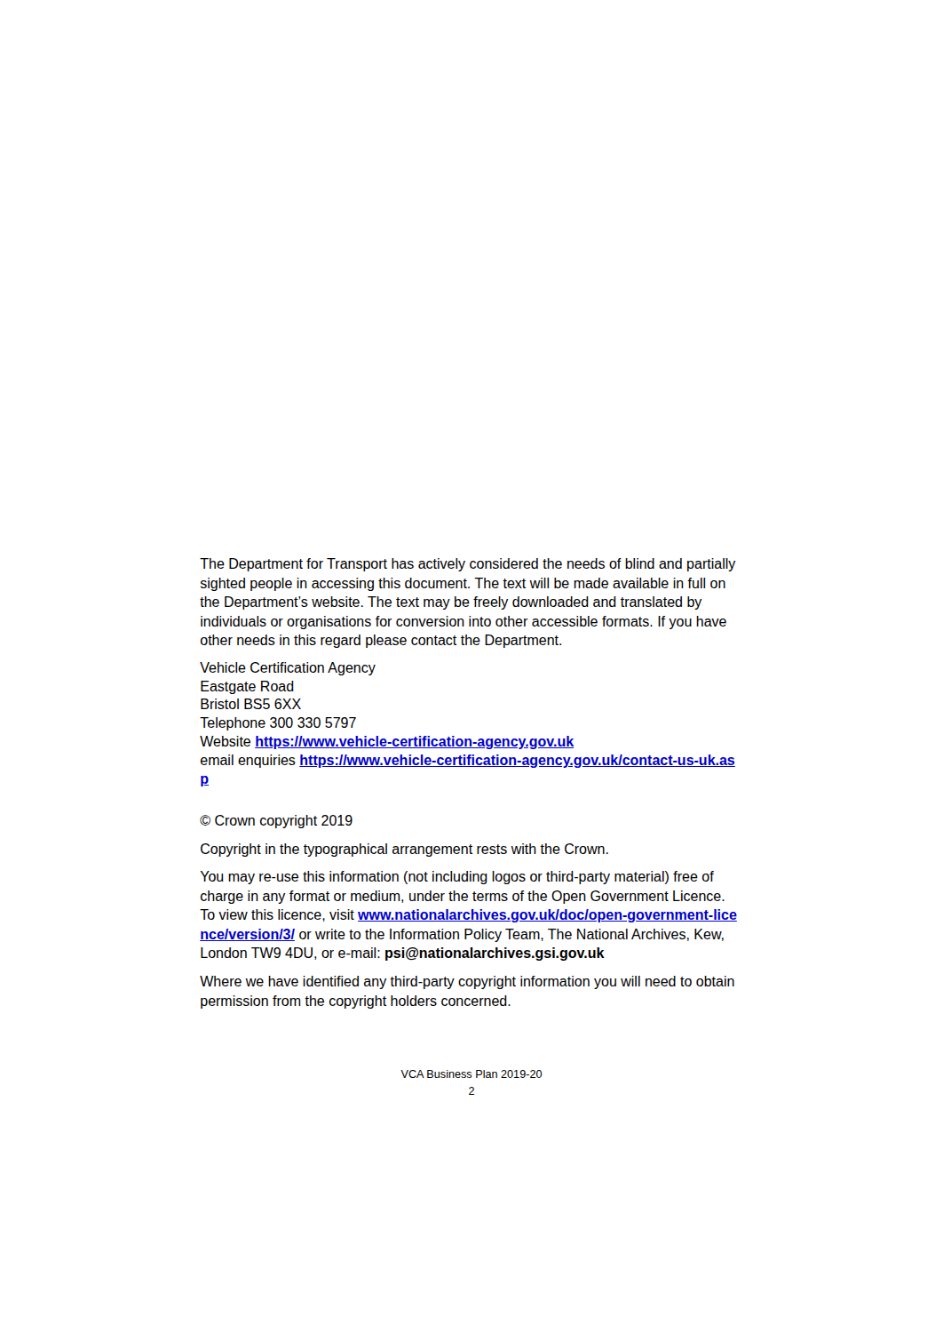The Department for Transport has actively considered the needs of blind and partially sighted people in accessing this document. The text will be made available in full on the Department’s website. The text may be freely downloaded and translated by individuals or organisations for conversion into other accessible formats. If you have other needs in this regard please contact the Department.
Vehicle Certification Agency Eastgate Road Bristol BS5 6XX Telephone 300 330 5797 Website https://www.vehicle-certification-agency.gov.uk email enquiries https://www.vehicle-certification-agency.gov.uk/contact-us-uk.asp
© Crown copyright 2019
Copyright in the typographical arrangement rests with the Crown.
You may re-use this information (not including logos or third-party material) free of charge in any format or medium, under the terms of the Open Government Licence. To view this licence, visit www.nationalarchives.gov.uk/doc/open-government-licence/version/3/ or write to the Information Policy Team, The National Archives, Kew, London TW9 4DU, or e-mail: psi@nationalarchives.gsi.gov.uk
Where we have identified any third-party copyright information you will need to obtain permission from the copyright holders concerned.
VCA Business Plan 2019-20 2